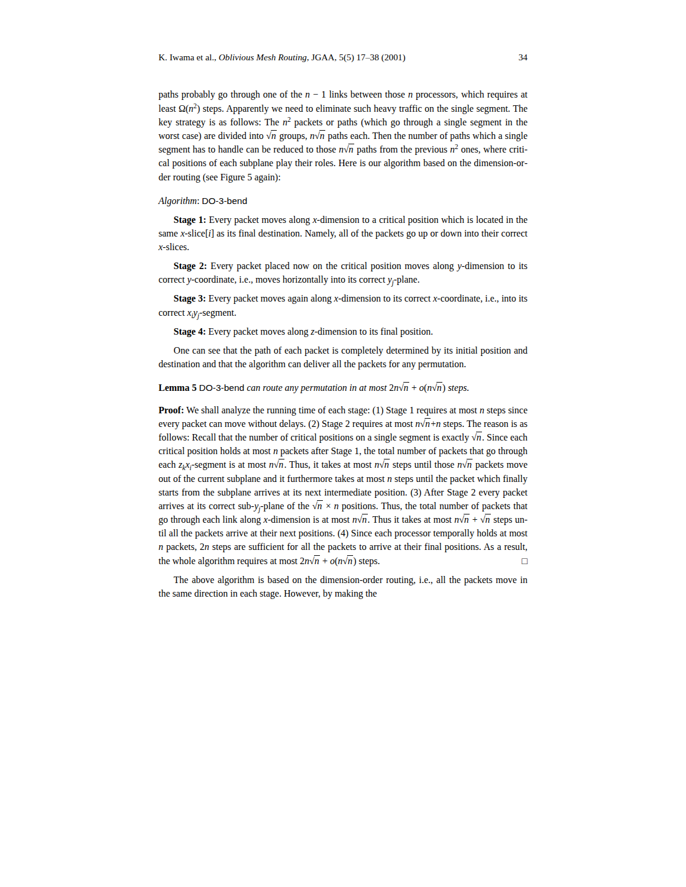K. Iwama et al., Oblivious Mesh Routing, JGAA, 5(5) 17–38 (2001) 34
paths probably go through one of the n − 1 links between those n processors, which requires at least Ω(n2) steps. Apparently we need to eliminate such heavy traffic on the single segment. The key strategy is as follows: The n2 packets or paths (which go through a single segment in the worst case) are divided into √n groups, n√n paths each. Then the number of paths which a single segment has to handle can be reduced to those n√n paths from the previous n2 ones, where critical positions of each subplane play their roles. Here is our algorithm based on the dimension-order routing (see Figure 5 again):
Algorithm: DO-3-bend
Stage 1: Every packet moves along x-dimension to a critical position which is located in the same x-slice[i] as its final destination. Namely, all of the packets go up or down into their correct x-slices.
Stage 2: Every packet placed now on the critical position moves along y-dimension to its correct y-coordinate, i.e., moves horizontally into its correct yj-plane.
Stage 3: Every packet moves again along x-dimension to its correct x-coordinate, i.e., into its correct xiyj-segment.
Stage 4: Every packet moves along z-dimension to its final position.
One can see that the path of each packet is completely determined by its initial position and destination and that the algorithm can deliver all the packets for any permutation.
Lemma 5 DO-3-bend can route any permutation in at most 2n√n + o(n√n) steps.
Proof: We shall analyze the running time of each stage: (1) Stage 1 requires at most n steps since every packet can move without delays. (2) Stage 2 requires at most n√n+n steps. The reason is as follows: Recall that the number of critical positions on a single segment is exactly √n. Since each critical position holds at most n packets after Stage 1, the total number of packets that go through each zkxi-segment is at most n√n. Thus, it takes at most n√n steps until those n√n packets move out of the current subplane and it furthermore takes at most n steps until the packet which finally starts from the subplane arrives at its next intermediate position. (3) After Stage 2 every packet arrives at its correct sub-yj-plane of the √n × n positions. Thus, the total number of packets that go through each link along x-dimension is at most n√n. Thus it takes at most n√n + √n steps until all the packets arrive at their next positions. (4) Since each processor temporally holds at most n packets, 2n steps are sufficient for all the packets to arrive at their final positions. As a result, the whole algorithm requires at most 2n√n + o(n√n) steps.□
The above algorithm is based on the dimension-order routing, i.e., all the packets move in the same direction in each stage. However, by making the